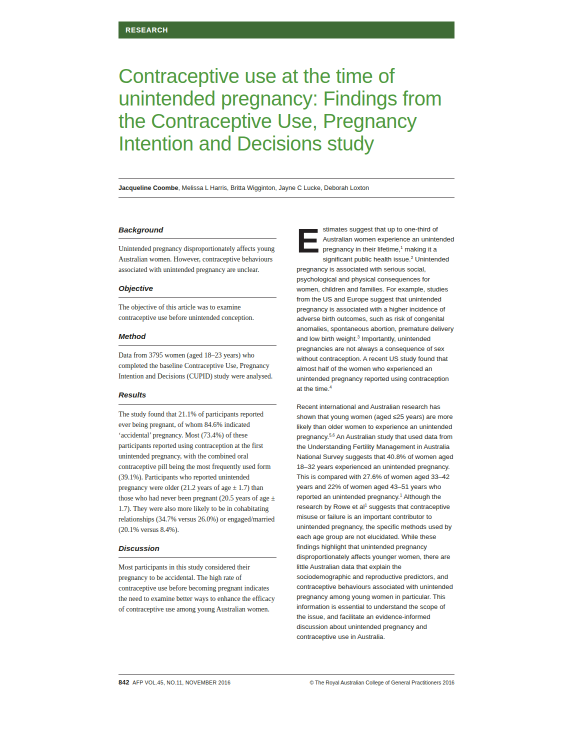RESEARCH
Contraceptive use at the time of unintended pregnancy: Findings from the Contraceptive Use, Pregnancy Intention and Decisions study
Jacqueline Coombe, Melissa L Harris, Britta Wigginton, Jayne C Lucke, Deborah Loxton
Background
Unintended pregnancy disproportionately affects young Australian women. However, contraceptive behaviours associated with unintended pregnancy are unclear.
Objective
The objective of this article was to examine contraceptive use before unintended conception.
Method
Data from 3795 women (aged 18–23 years) who completed the baseline Contraceptive Use, Pregnancy Intention and Decisions (CUPID) study were analysed.
Results
The study found that 21.1% of participants reported ever being pregnant, of whom 84.6% indicated ‘accidental’ pregnancy. Most (73.4%) of these participants reported using contraception at the first unintended pregnancy, with the combined oral contraceptive pill being the most frequently used form (39.1%). Participants who reported unintended pregnancy were older (21.2 years of age ± 1.7) than those who had never been pregnant (20.5 years of age ± 1.7). They were also more likely to be in cohabitating relationships (34.7% versus 26.0%) or engaged/married (20.1% versus 8.4%).
Discussion
Most participants in this study considered their pregnancy to be accidental. The high rate of contraceptive use before becoming pregnant indicates the need to examine better ways to enhance the efficacy of contraceptive use among young Australian women.
Estimates suggest that up to one-third of Australian women experience an unintended pregnancy in their lifetime,1 making it a significant public health issue.2 Unintended pregnancy is associated with serious social, psychological and physical consequences for women, children and families. For example, studies from the US and Europe suggest that unintended pregnancy is associated with a higher incidence of adverse birth outcomes, such as risk of congenital anomalies, spontaneous abortion, premature delivery and low birth weight.3 Importantly, unintended pregnancies are not always a consequence of sex without contraception. A recent US study found that almost half of the women who experienced an unintended pregnancy reported using contraception at the time.4
Recent international and Australian research has shown that young women (aged ≤25 years) are more likely than older women to experience an unintended pregnancy.5,6 An Australian study that used data from the Understanding Fertility Management in Australia National Survey suggests that 40.8% of women aged 18–32 years experienced an unintended pregnancy. This is compared with 27.6% of women aged 33–42 years and 22% of women aged 43–51 years who reported an unintended pregnancy.1 Although the research by Rowe et al1 suggests that contraceptive misuse or failure is an important contributor to unintended pregnancy, the specific methods used by each age group are not elucidated. While these findings highlight that unintended pregnancy disproportionately affects younger women, there are little Australian data that explain the sociodemographic and reproductive predictors, and contraceptive behaviours associated with unintended pregnancy among young women in particular. This information is essential to understand the scope of the issue, and facilitate an evidence-informed discussion about unintended pregnancy and contraceptive use in Australia.
842 AFP VOL.45, NO.11, NOVEMBER 2016
© The Royal Australian College of General Practitioners 2016